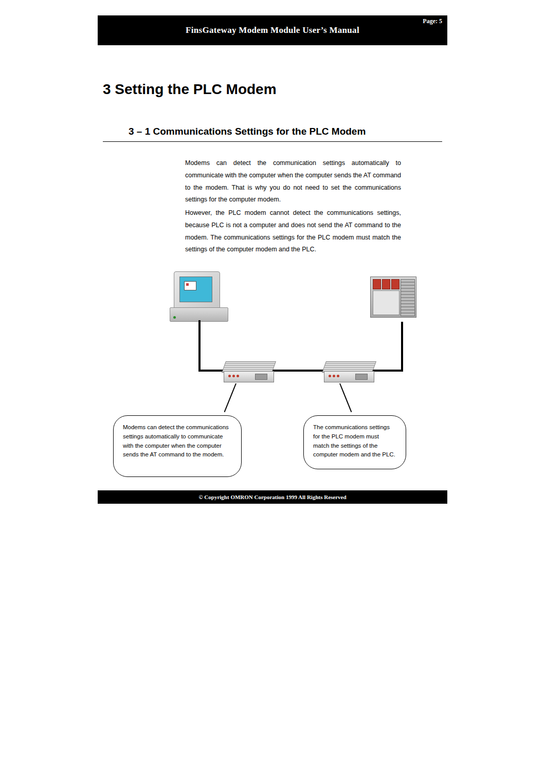Page: 5 FinsGateway Modem Module User’s Manual
3 Setting the PLC Modem
3 – 1 Communications Settings for the PLC Modem
Modems can detect the communication settings automatically to communicate with the computer when the computer sends the AT command to the modem. That is why you do not need to set the communications settings for the computer modem.
However, the PLC modem cannot detect the communications settings, because PLC is not a computer and does not send the AT command to the modem. The communications settings for the PLC modem must match the settings of the computer modem and the PLC.
Modems can detect the communications settings automatically to communicate with the computer when the computer sends the AT command to the modem.
The communications settings for the PLC modem must match the settings of the computer modem and the PLC.
© Copyright OMRON Corporation 1999 All Rights Reserved